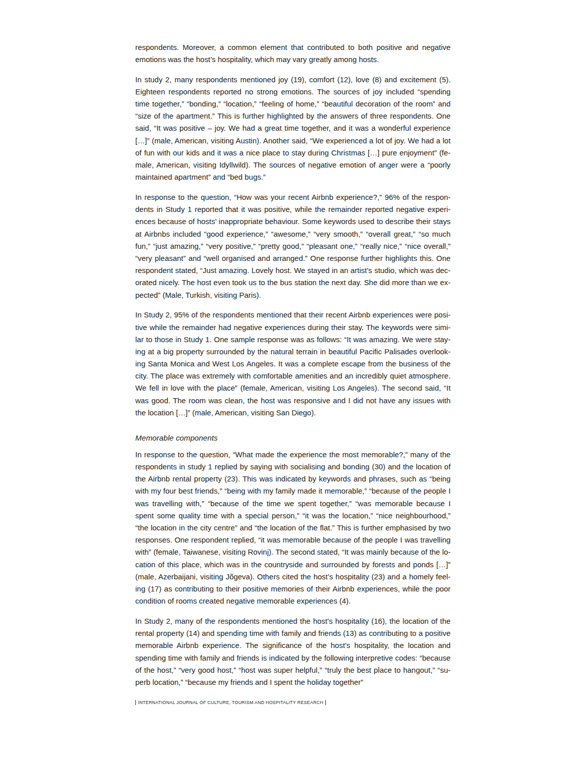respondents. Moreover, a common element that contributed to both positive and negative emotions was the host’s hospitality, which may vary greatly among hosts.
In study 2, many respondents mentioned joy (19), comfort (12), love (8) and excitement (5). Eighteen respondents reported no strong emotions. The sources of joy included “spending time together,” “bonding,” “location,” “feeling of home,” “beautiful decoration of the room” and “size of the apartment.” This is further highlighted by the answers of three respondents. One said, “It was positive – joy. We had a great time together, and it was a wonderful experience […]” (male, American, visiting Austin). Another said, “We experienced a lot of joy. We had a lot of fun with our kids and it was a nice place to stay during Christmas […] pure enjoyment” (female, American, visiting Idyllwild). The sources of negative emotion of anger were a “poorly maintained apartment” and “bed bugs.”
In response to the question, “How was your recent Airbnb experience?,” 96% of the respondents in Study 1 reported that it was positive, while the remainder reported negative experiences because of hosts’ inappropriate behaviour. Some keywords used to describe their stays at Airbnbs included “good experience,” “awesome,” “very smooth,” “overall great,” “so much fun,” “just amazing,” “very positive,” “pretty good,” “pleasant one,” “really nice,” “nice overall,” “very pleasant” and “well organised and arranged.” One response further highlights this. One respondent stated, “Just amazing. Lovely host. We stayed in an artist’s studio, which was decorated nicely. The host even took us to the bus station the next day. She did more than we expected” (Male, Turkish, visiting Paris).
In Study 2, 95% of the respondents mentioned that their recent Airbnb experiences were positive while the remainder had negative experiences during their stay. The keywords were similar to those in Study 1. One sample response was as follows: “It was amazing. We were staying at a big property surrounded by the natural terrain in beautiful Pacific Palisades overlooking Santa Monica and West Los Angeles. It was a complete escape from the business of the city. The place was extremely with comfortable amenities and an incredibly quiet atmosphere. We fell in love with the place” (female, American, visiting Los Angeles). The second said, “It was good. The room was clean, the host was responsive and I did not have any issues with the location […]” (male, American, visiting San Diego).
Memorable components
In response to the question, “What made the experience the most memorable?,” many of the respondents in study 1 replied by saying with socialising and bonding (30) and the location of the Airbnb rental property (23). This was indicated by keywords and phrases, such as “being with my four best friends,” “being with my family made it memorable,” “because of the people I was travelling with,” “because of the time we spent together,” “was memorable because I spent some quality time with a special person,” “it was the location,” “nice neighbourhood,” “the location in the city centre” and “the location of the flat.” This is further emphasised by two responses. One respondent replied, “it was memorable because of the people I was travelling with” (female, Taiwanese, visiting Rovinj). The second stated, “It was mainly because of the location of this place, which was in the countryside and surrounded by forests and ponds […]” (male, Azerbaijani, visiting Jõgeva). Others cited the host’s hospitality (23) and a homely feeling (17) as contributing to their positive memories of their Airbnb experiences, while the poor condition of rooms created negative memorable experiences (4).
In Study 2, many of the respondents mentioned the host’s hospitality (16), the location of the rental property (14) and spending time with family and friends (13) as contributing to a positive memorable Airbnb experience. The significance of the host’s hospitality, the location and spending time with family and friends is indicated by the following interpretive codes: “because of the host,” “very good host,” “host was super helpful,” “truly the best place to hangout,” “superb location,” “because my friends and I spent the holiday together”
INTERNATIONAL JOURNAL OF CULTURE, TOURISM AND HOSPITALITY RESEARCH